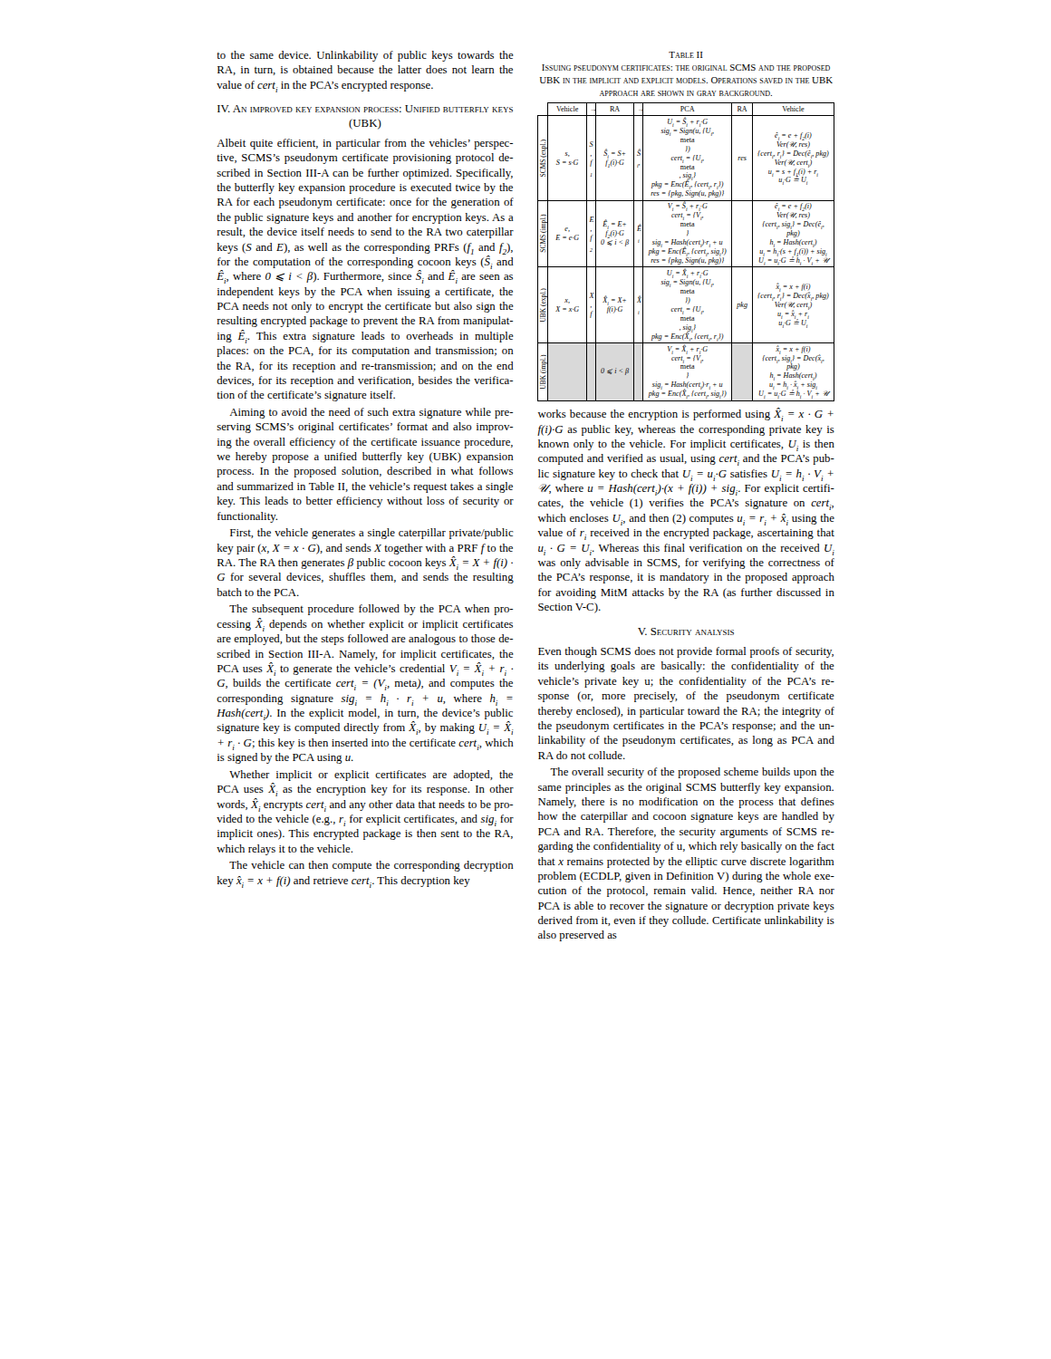to the same device. Unlinkability of public keys towards the RA, in turn, is obtained because the latter does not learn the value of certi in the PCA’s encrypted response.
IV. An improved key expansion process: Unified butterfly keys (UBK)
Albeit quite efficient, in particular from the vehicles’ perspective, SCMS’s pseudonym certificate provisioning protocol described in Section III-A can be further optimized. Specifically, the butterfly key expansion procedure is executed twice by the RA for each pseudonym certificate: once for the generation of the public signature keys and another for encryption keys. As a result, the device itself needs to send to the RA two caterpillar keys (S and E), as well as the corresponding PRFs (f1 and f2), for the computation of the corresponding cocoon keys (Ŝi and Êi, where 0 ⩽ i < β). Furthermore, since Ŝi and Êi are seen as independent keys by the PCA when issuing a certificate, the PCA needs not only to encrypt the certificate but also sign the resulting encrypted package to prevent the RA from manipulating Êi. This extra signature leads to overheads in multiple places: on the PCA, for its computation and transmission; on the RA, for its reception and re-transmission; and on the end devices, for its reception and verification, besides the verification of the certificate’s signature itself.
Aiming to avoid the need of such extra signature while preserving SCMS’s original certificates’ format and also improving the overall efficiency of the certificate issuance procedure, we hereby propose a unified butterfly key (UBK) expansion process. In the proposed solution, described in what follows and summarized in Table II, the vehicle’s request takes a single key. This leads to better efficiency without loss of security or functionality.
First, the vehicle generates a single caterpillar private/public key pair (x, X = x · G), and sends X together with a PRF f to the RA. The RA then generates β public cocoon keys X̂i = X + f(i) · G for several devices, shuffles them, and sends the resulting batch to the PCA.
The subsequent procedure followed by the PCA when processing X̂i depends on whether explicit or implicit certificates are employed, but the steps followed are analogous to those described in Section III-A. Namely, for implicit certificates, the PCA uses X̂i to generate the vehicle’s credential Vi = X̂i + ri · G, builds the certificate certi = (Vi, meta), and computes the corresponding signature sigi = hi · ri + u, where hi = Hash(certi). In the explicit model, in turn, the device’s public signature key is computed directly from X̂i, by making Ui = X̂i + ri · G; this key is then inserted into the certificate certi, which is signed by the PCA using u.
Whether implicit or explicit certificates are adopted, the PCA uses X̂i as the encryption key for its response. In other words, X̂i encrypts certi and any other data that needs to be provided to the vehicle (e.g., ri for explicit certificates, and sigi for implicit ones). This encrypted package is then sent to the RA, which relays it to the vehicle.
The vehicle can then compute the corresponding decryption key x̂i = x + f(i) and retrieve certi. This decryption key
Table II
Issuing pseudonym certificates: the original SCMS and the proposed UBK in the implicit and explicit models. Operations saved in the UBK approach are shown in gray background.
| | Vehicle | → | RA | → | PCA | RA | Vehicle |
| SCMS (expl.) | s, S = s·G | S, f 1 | Ŝ i = S+ f 1 (i)·G | Ŝ i , | U i = Ŝ i + r i ·G sig i = Sign(u, {U i , meta }) cert i = {U i , meta , sig i } pkg = Enc(Ê i , {cert i , r i }) res = {pkg, Sign(u, pkg)} | res | ê i = e + f 2 (i) Ver(𝒰, res) {cert i , r i } = Dec(ê i , pkg) Ver(𝒰, cert i ) u i = s + f 1 (i) + r i u i ·G ≟ U i |
| SCMS (impl.) | e, E = e·G | E, f 2 | Ê i = E+ f 2 (i)·G 0 ⩽ i < β | Ê i | V i = Ŝ i + r i ·G cert i = {V i , meta } sig i = Hash(cert i )·r i + u pkg = Enc(Ê i , {cert i , sig i }) res = {pkg, Sign(u, pkg)} | | ê i = e + f 2 (i) Ver(𝒰, res) {cert i , sig i } = Dec(ê i , pkg) h i = Hash(cert i ) u i = h i ·(s + f 1 (i)) + sig i U i = u i ·G ≟ h i · V i + 𝒰 |
| UBK (expl.) | x, X = x·G | X, f | X̂ i = X+ f(i)·G | X̂ i | U i = X̂ i + r i ·G sig i = Sign(u, {U i , meta }) cert i = {U i , meta , sig i } pkg = Enc(X̂ i , {cert i , r i }) | pkg | x̂ i = x + f(i) {cert i , r i } = Dec(x̂ i , pkg) Ver(𝒰, cert i ) u i = x̂ i + r i u i ·G ≟ U i |
| UBK (impl.) | | | 0 ⩽ i < β | | V i = X̂ i + r i ·G cert i = {V i , meta } sig i = Hash(cert i )·r i + u pkg = Enc(X̂ i , {cert i , sig i }) | | x̂ i = x + f(i) {cert i , sig i } = Dec(x̂ i , pkg) h i = Hash(cert i ) u i = h i · x̂ i + sig i U i = u i ·G ≟ h i · V i + 𝒰 |
works because the encryption is performed using X̂i = x · G + f(i)·G as public key, whereas the corresponding private key is known only to the vehicle. For implicit certificates, Ui is then computed and verified as usual, using certi and the PCA’s public signature key to check that Ui = ui·G satisfies Ui = hi · Vi + 𝒰, where u = Hash(certi)·(x + f(i)) + sigi. For explicit certificates, the vehicle (1) verifies the PCA’s signature on certi, which encloses Ui, and then (2) computes ui = ri + x̂i using the value of ri received in the encrypted package, ascertaining that ui · G = Ui. Whereas this final verification on the received Ui was only advisable in SCMS, for verifying the correctness of the PCA’s response, it is mandatory in the proposed approach for avoiding MitM attacks by the RA (as further discussed in Section V-C).
V. Security analysis
Even though SCMS does not provide formal proofs of security, its underlying goals are basically: the confidentiality of the vehicle’s private key u; the confidentiality of the PCA’s response (or, more precisely, of the pseudonym certificate thereby enclosed), in particular toward the RA; the integrity of the pseudonym certificates in the PCA’s response; and the unlinkability of the pseudonym certificates, as long as PCA and RA do not collude.
The overall security of the proposed scheme builds upon the same principles as the original SCMS butterfly key expansion. Namely, there is no modification on the process that defines how the caterpillar and cocoon signature keys are handled by PCA and RA. Therefore, the security arguments of SCMS regarding the confidentiality of u, which rely basically on the fact that x remains protected by the elliptic curve discrete logarithm problem (ECDLP, given in Definition V) during the whole execution of the protocol, remain valid. Hence, neither RA nor PCA is able to recover the signature or decryption private keys derived from it, even if they collude. Certificate unlinkability is also preserved as